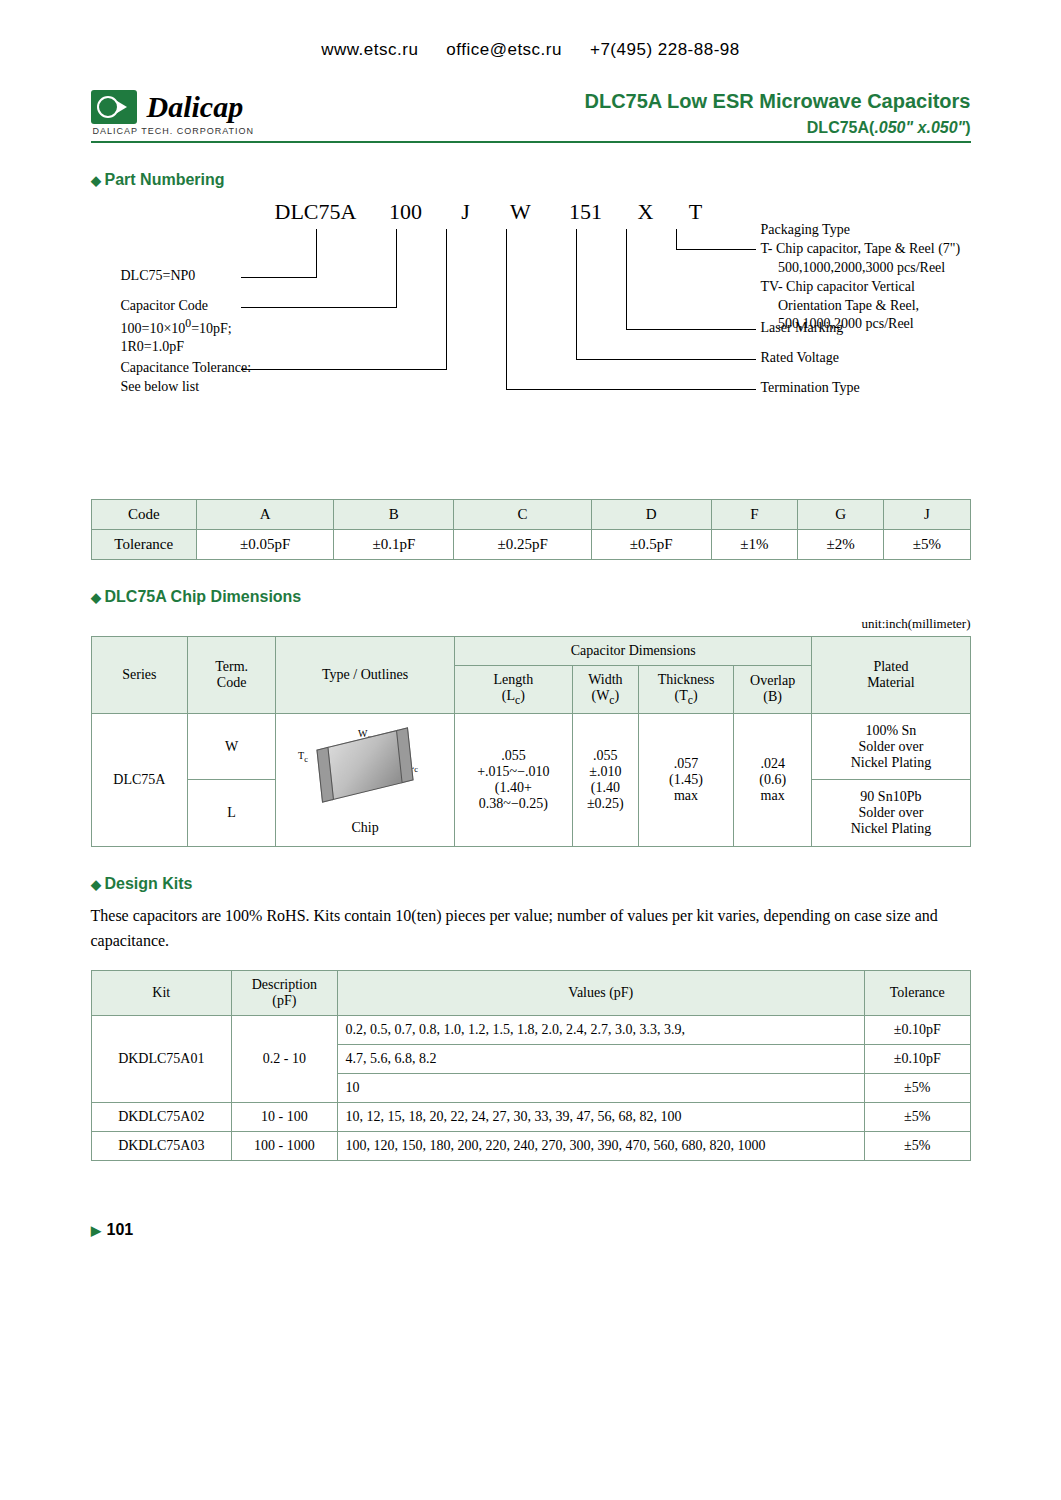www.etsc.ru office@etsc.ru+7(495) 228-88-98
Dalicap
DALICAP TECH. CORPORATION
DLC75A Low ESR Microwave Capacitors
DLC75A(.050" x.050")
Part Numbering
DLC75A 100 JW 151 XT
DLC75=NP0
Capacitor Code
100=10×100=10pF;
1R0=1.0pF
Capacitance Tolerance:
See below list
Termination Type
Rated Voltage
Laser Marking
Packaging Type
T- Chip capacitor, Tape & Reel (7")
500,1000,2000,3000 pcs/Reel
TV- Chip capacitor Vertical
Orientation Tape & Reel,
500,1000,2000 pcs/Reel
| Code | A | B | C | D | F | G | J |
| --- | --- | --- | --- | --- | --- | --- | --- |
| Tolerance | ±0.05pF | ±0.1pF | ±0.25pF | ±0.5pF | ±1% | ±2% | ±5% |
DLC75A Chip Dimensions
unit:inch(millimeter)
| Series | Term. Code | Type / Outlines | Capacitor Dimensions | Plated Material |
| --- | --- | --- | --- | --- |
| Length (L c ) | Width (W c ) | Thickness (T c ) | Overlap (B) |
| DLC75A | W | T c W c L c Chip | .055 +.015~−.010 (1.40+ 0.38~−0.25) | .055 ±.010 (1.40 ±0.25) | .057 (1.45) max | .024 (0.6) max | 100% Sn Solder over Nickel Plating |
| L | 90 Sn10Pb Solder over Nickel Plating |
Design Kits
These capacitors are 100% RoHS. Kits contain 10(ten) pieces per value; number of values per kit varies, depending on case size and capacitance.
| Kit | Description (pF) | Values (pF) | Tolerance |
| --- | --- | --- | --- |
| DKDLC75A01 | 0.2 - 10 | 0.2, 0.5, 0.7, 0.8, 1.0, 1.2, 1.5, 1.8, 2.0, 2.4, 2.7, 3.0, 3.3, 3.9, | ±0.10pF |
| 4.7, 5.6, 6.8, 8.2 | ±0.10pF |
| 10 | ±5% |
| DKDLC75A02 | 10 - 100 | 10, 12, 15, 18, 20, 22, 24, 27, 30, 33, 39, 47, 56, 68, 82, 100 | ±5% |
| DKDLC75A03 | 100 - 1000 | 100, 120, 150, 180, 200, 220, 240, 270, 300, 390, 470, 560, 680, 820, 1000 | ±5% |
101